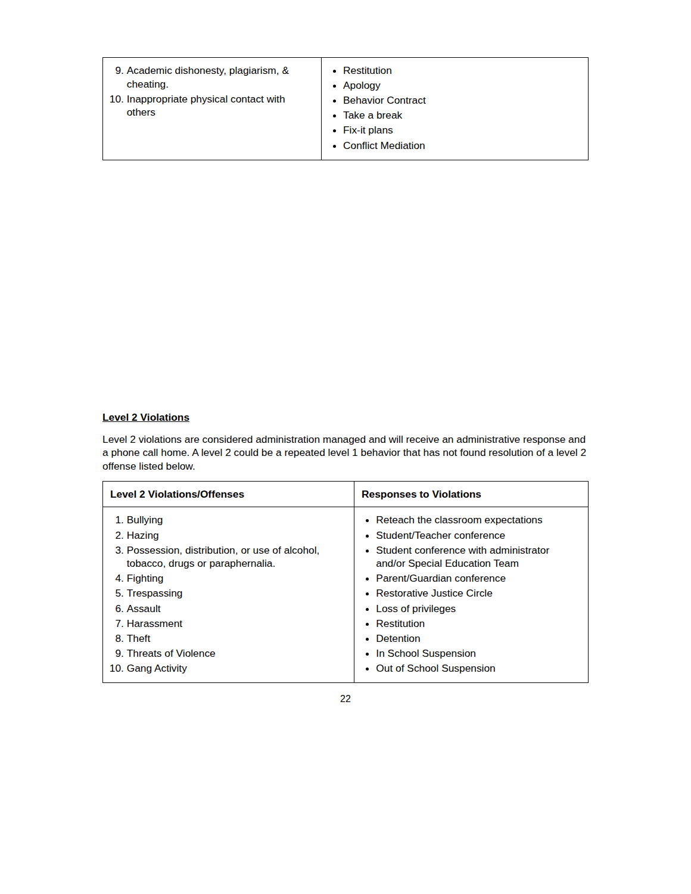| Academic dishonesty, plagiarism, & cheating. Inappropriate physical contact with others | Restitution Apology Behavior Contract Take a break Fix-it plans Conflict Mediation |
Level 2 Violations
Level 2 violations are considered administration managed and will receive an administrative response and a phone call home. A level 2 could be a repeated level 1 behavior that has not found resolution of a level 2 offense listed below.
| Level 2 Violations/Offenses | Responses to Violations |
| --- | --- |
| Bullying Hazing Possession, distribution, or use of alcohol, tobacco, drugs or paraphernalia. Fighting Trespassing Assault Harassment Theft Threats of Violence Gang Activity | Reteach the classroom expectations Student/Teacher conference Student conference with administrator and/or Special Education Team Parent/Guardian conference Restorative Justice Circle Loss of privileges Restitution Detention In School Suspension Out of School Suspension |
22